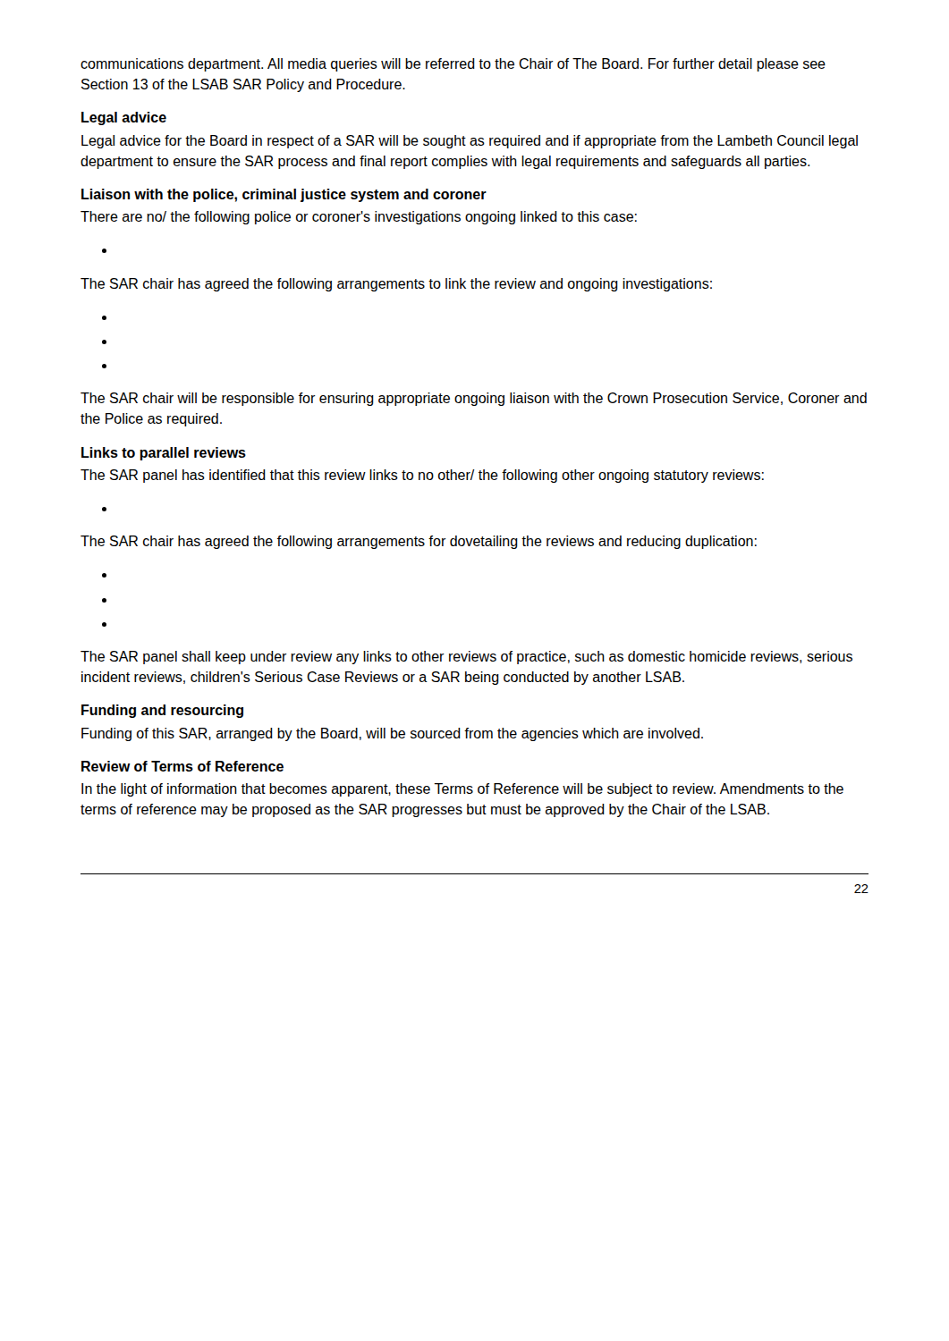communications department. All media queries will be referred to the Chair of The Board. For further detail please see Section 13 of the LSAB SAR Policy and Procedure.
Legal advice
Legal advice for the Board in respect of a SAR will be sought as required and if appropriate from the Lambeth Council legal department to ensure the SAR process and final report complies with legal requirements and safeguards all parties.
Liaison with the police, criminal justice system and coroner
There are no/ the following police or coroner's investigations ongoing linked to this case:
The SAR chair has agreed the following arrangements to link the review and ongoing investigations:
The SAR chair will be responsible for ensuring appropriate ongoing liaison with the Crown Prosecution Service, Coroner and the Police as required.
Links to parallel reviews
The SAR panel has identified that this review links to no other/ the following other ongoing statutory reviews:
The SAR chair has agreed the following arrangements for dovetailing the reviews and reducing duplication:
The SAR panel shall keep under review any links to other reviews of practice, such as domestic homicide reviews, serious incident reviews, children's Serious Case Reviews or a SAR being conducted by another LSAB.
Funding and resourcing
Funding of this SAR, arranged by the Board, will be sourced from the agencies which are involved.
Review of Terms of Reference
In the light of information that becomes apparent, these Terms of Reference will be subject to review. Amendments to the terms of reference may be proposed as the SAR progresses but must be approved by the Chair of the LSAB.
22